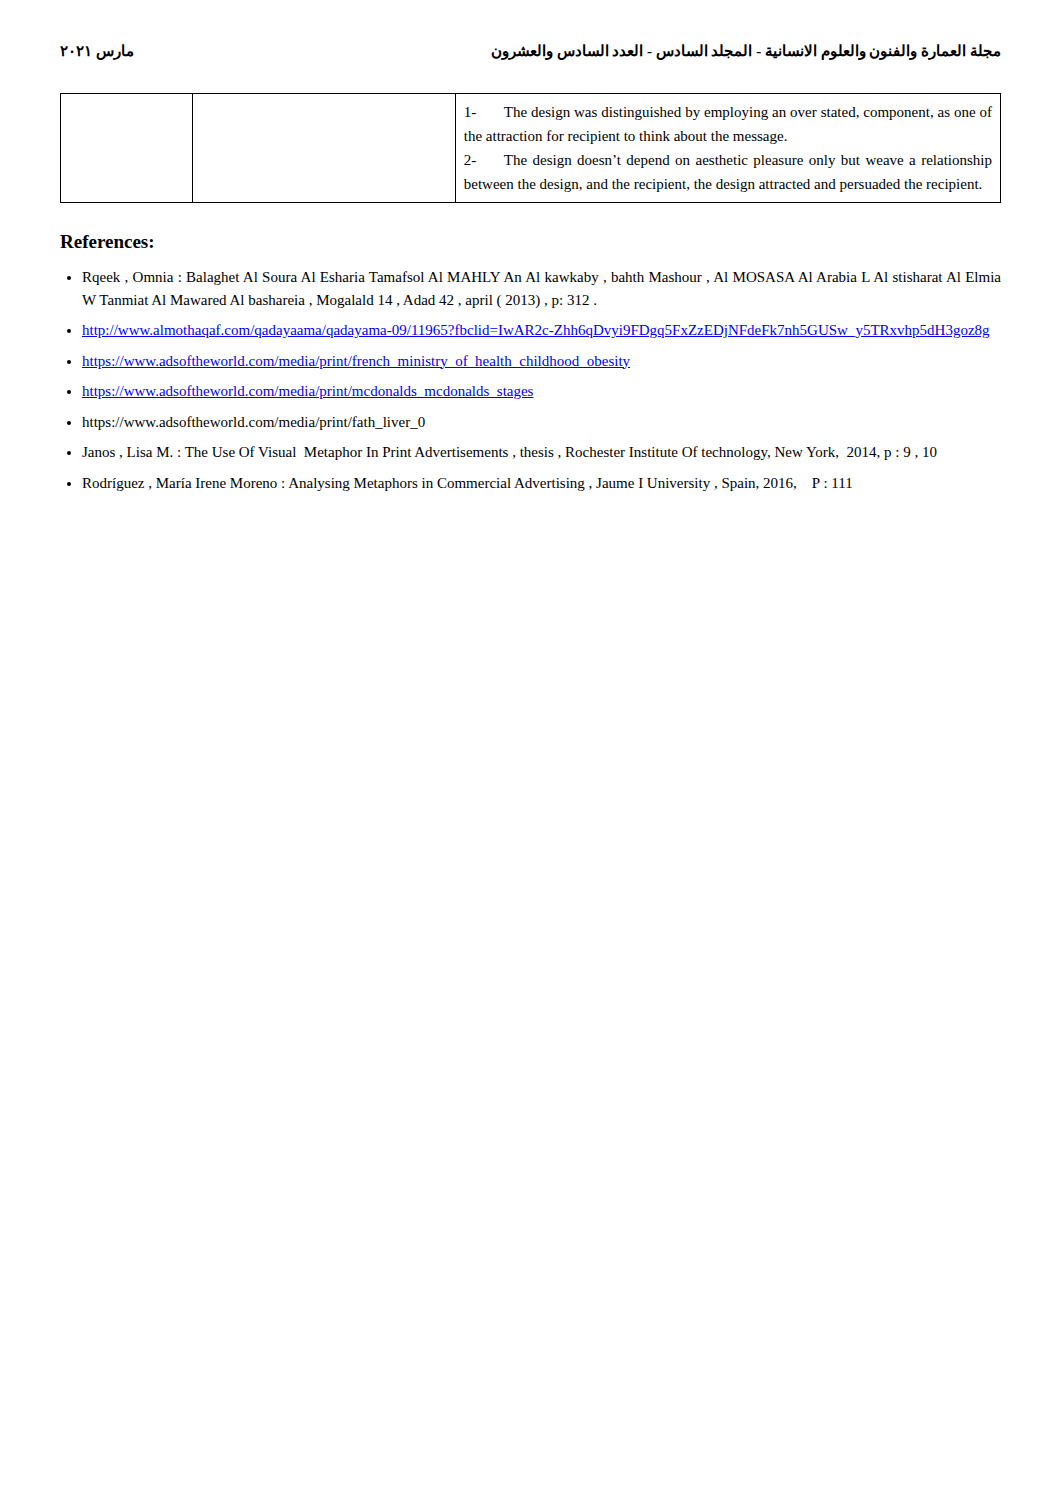مجلة العمارة والفنون والعلوم الانسانية - المجلد السادس - العدد السادس والعشرون مارس ٢٠٢١
| | | 1- The design was distinguished by employing an over stated, component, as one of the attraction for recipient to think about the message. 2- The design doesn’t depend on aesthetic pleasure only but weave a relationship between the design, and the recipient, the design attracted and persuaded the recipient. |
References:
Rqeek , Omnia : Balaghet Al Soura Al Esharia Tamafsol Al MAHLY An Al kawkaby , bahth Mashour , Al MOSASA Al Arabia L Al stisharat Al Elmia W Tanmiat Al Mawared Al bashareia , Mogalald 14 , Adad 42 , april ( 2013) , p: 312 .
http://www.almothaqaf.com/qadayaama/qadayama-09/11965?fbclid=IwAR2c-Zhh6qDvyi9FDgq5FxZzEDjNFdeFk7nh5GUSw_y5TRxvhp5dH3goz8g
https://www.adsoftheworld.com/media/print/french_ministry_of_health_childhood_obesity
https://www.adsoftheworld.com/media/print/mcdonalds_mcdonalds_stages
https://www.adsoftheworld.com/media/print/fath_liver_0
Janos , Lisa M. : The Use Of Visual Metaphor In Print Advertisements , thesis , Rochester Institute Of technology, New York, 2014, p : 9 , 10
Rodríguez , María Irene Moreno : Analysing Metaphors in Commercial Advertising , Jaume I University , Spain, 2016, P : 111